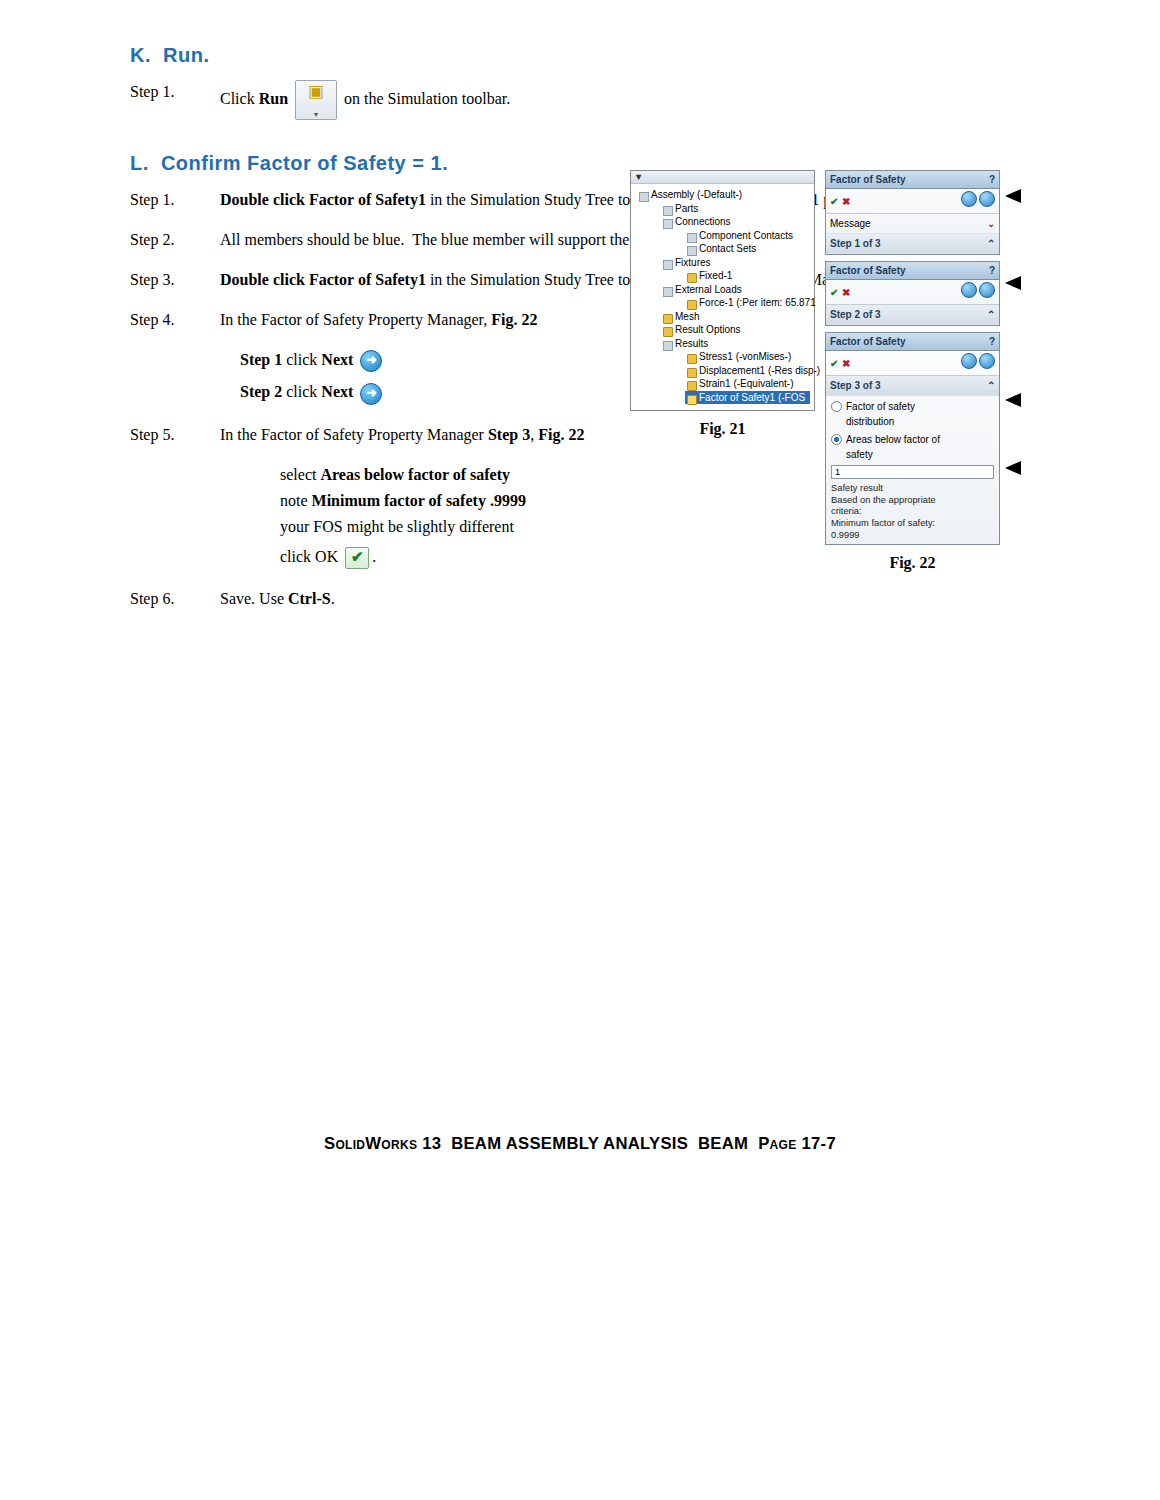▼
Assembly (-Default-)
Parts
Connections
Component Contacts
Contact Sets
Fixtures
Fixed-1
External Loads
Force-1 (:Per item: 65.871
Mesh
Result Options
Results
Stress1 (-vonMises-)
Displacement1 (-Res disp-)
Strain1 (-Equivalent-)
Factor of Safety1 (-FOS
Fig. 21
Factor of Safety?
✔✖
Message⌄
Step 1 of 3⌃
Factor of Safety?
✔✖
Step 2 of 3⌃
Factor of Safety?
✔✖
Step 3 of 3⌃
Factor of safety
distribution
Areas below factor of
safety
1
Safety result
Based on the appropriate
criteria:
Minimum factor of safety:
0.9999
Fig. 22
K. Run.
Step 1.
Click Run ▣▾ on the Simulation toolbar.
L. Confirm Factor of Safety = 1.
Step 1.
Double click Factor of Safety1 in the Simulation Study Tree to display the Factor of Safety1 plot, Fig. 21.
Step 2.
All members should be blue. The blue member will support the load.
Step 3.
Double click Factor of Safety1 in the Simulation Study Tree to display the Force Property Manager, Fig. 21.
Step 4.
In the Factor of Safety Property Manager, Fig. 22
Step 1 click Next ➜
Step 2 click Next ➜
Step 5.
In the Factor of Safety Property Manager Step 3, Fig. 22
select Areas below factor of safety
note Minimum factor of safety .9999
your FOS might be slightly different
click OK ✔.
Step 6.
Save. Use Ctrl-S.
SolidWorks 13 BEAM ASSEMBLY ANALYSIS BEAM Page 17-7